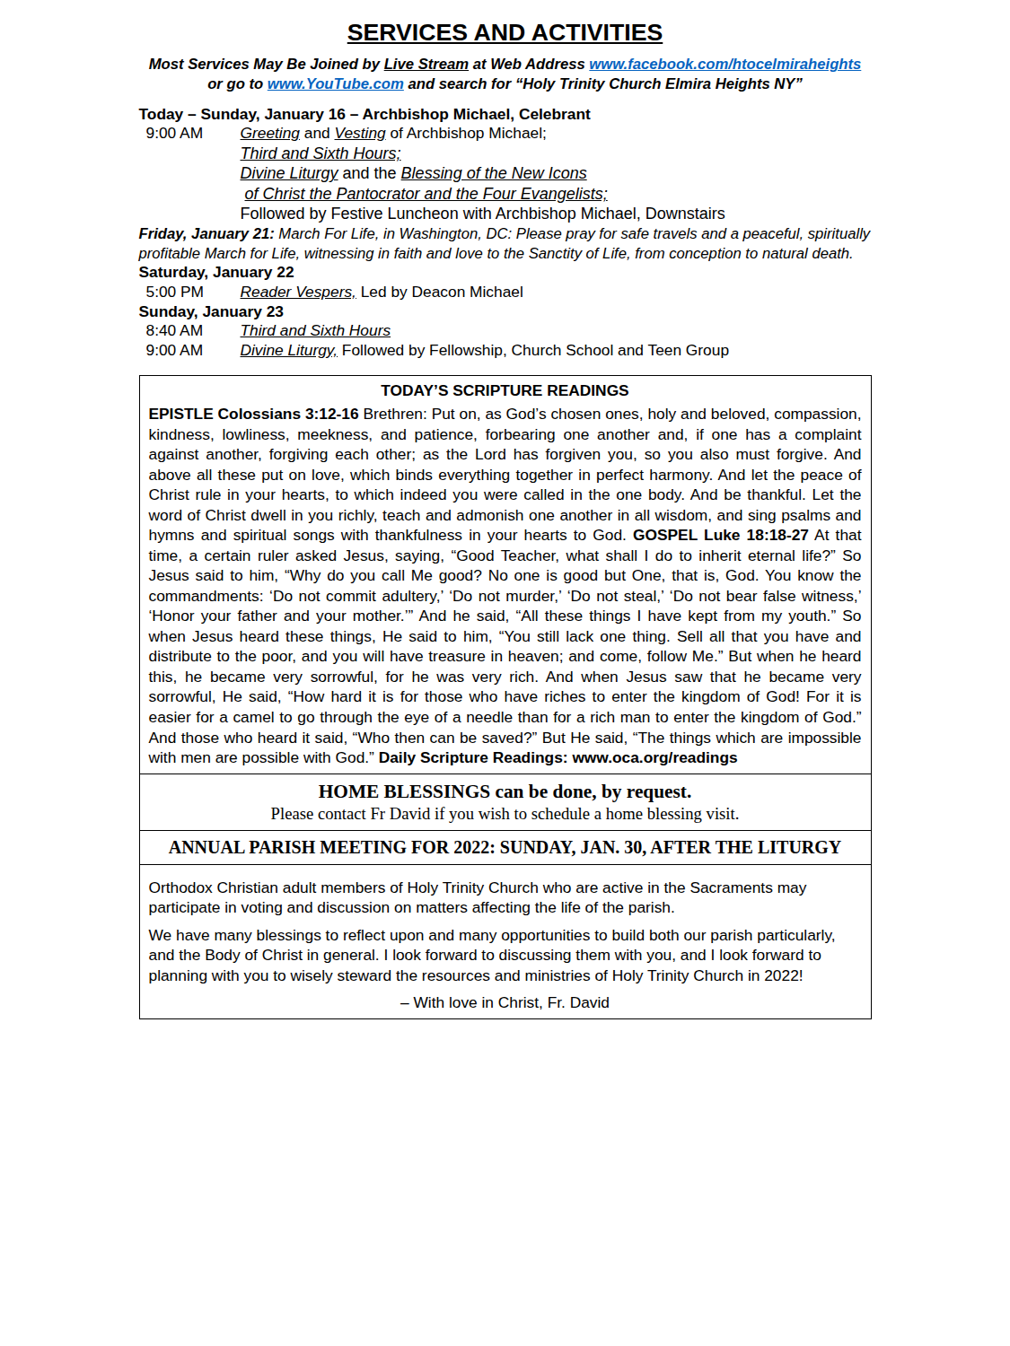SERVICES AND ACTIVITIES
Most Services May Be Joined by Live Stream at Web Address www.facebook.com/htocelmiraheights
or go to www.YouTube.com and search for “Holy Trinity Church Elmira Heights NY”
Today – Sunday, January 16 – Archbishop Michael, Celebrant
9:00 AM
Greeting and Vesting of Archbishop Michael;
Third and Sixth Hours;
Divine Liturgy and the Blessing of the New Icons
of Christ the Pantocrator and the Four Evangelists;
Followed by Festive Luncheon with Archbishop Michael, Downstairs
Friday, January 21: March For Life, in Washington, DC: Please pray for safe travels and a peaceful, spiritually profitable March for Life, witnessing in faith and love to the Sanctity of Life, from conception to natural death.
Saturday, January 22
5:00 PM
Reader Vespers, Led by Deacon Michael
Sunday, January 23
8:40 AM
Third and Sixth Hours
9:00 AM
Divine Liturgy, Followed by Fellowship, Church School and Teen Group
| TODAY’S SCRIPTURE READINGS EPISTLE Colossians 3:12-16 Brethren: Put on, as God’s chosen ones, holy and beloved, compassion, kindness, lowliness, meekness, and patience, forbearing one another and, if one has a complaint against another, forgiving each other; as the Lord has forgiven you, so you also must forgive. And above all these put on love, which binds everything together in perfect harmony. And let the peace of Christ rule in your hearts, to which indeed you were called in the one body. And be thankful. Let the word of Christ dwell in you richly, teach and admonish one another in all wisdom, and sing psalms and hymns and spiritual songs with thankfulness in your hearts to God. GOSPEL Luke 18:18-27 At that time, a certain ruler asked Jesus, saying, “Good Teacher, what shall I do to inherit eternal life?” So Jesus said to him, “Why do you call Me good? No one is good but One, that is, God. You know the commandments: ‘Do not commit adultery,’ ‘Do not murder,’ ‘Do not steal,’ ‘Do not bear false witness,’ ‘Honor your father and your mother.’” And he said, “All these things I have kept from my youth.” So when Jesus heard these things, He said to him, “You still lack one thing. Sell all that you have and distribute to the poor, and you will have treasure in heaven; and come, follow Me.” But when he heard this, he became very sorrowful, for he was very rich. And when Jesus saw that he became very sorrowful, He said, “How hard it is for those who have riches to enter the kingdom of God! For it is easier for a camel to go through the eye of a needle than for a rich man to enter the kingdom of God.” And those who heard it said, “Who then can be saved?” But He said, “The things which are impossible with men are possible with God.” Daily Scripture Readings: www.oca.org/readings |
| HOME BLESSINGS can be done, by request. Please contact Fr David if you wish to schedule a home blessing visit. |
| ANNUAL PARISH MEETING FOR 2022: SUNDAY, JAN. 30, AFTER THE LITURGY |
| Orthodox Christian adult members of Holy Trinity Church who are active in the Sacraments may participate in voting and discussion on matters affecting the life of the parish. We have many blessings to reflect upon and many opportunities to build both our parish particularly, and the Body of Christ in general. I look forward to discussing them with you, and I look forward to planning with you to wisely steward the resources and ministries of Holy Trinity Church in 2022! – With love in Christ, Fr. David |